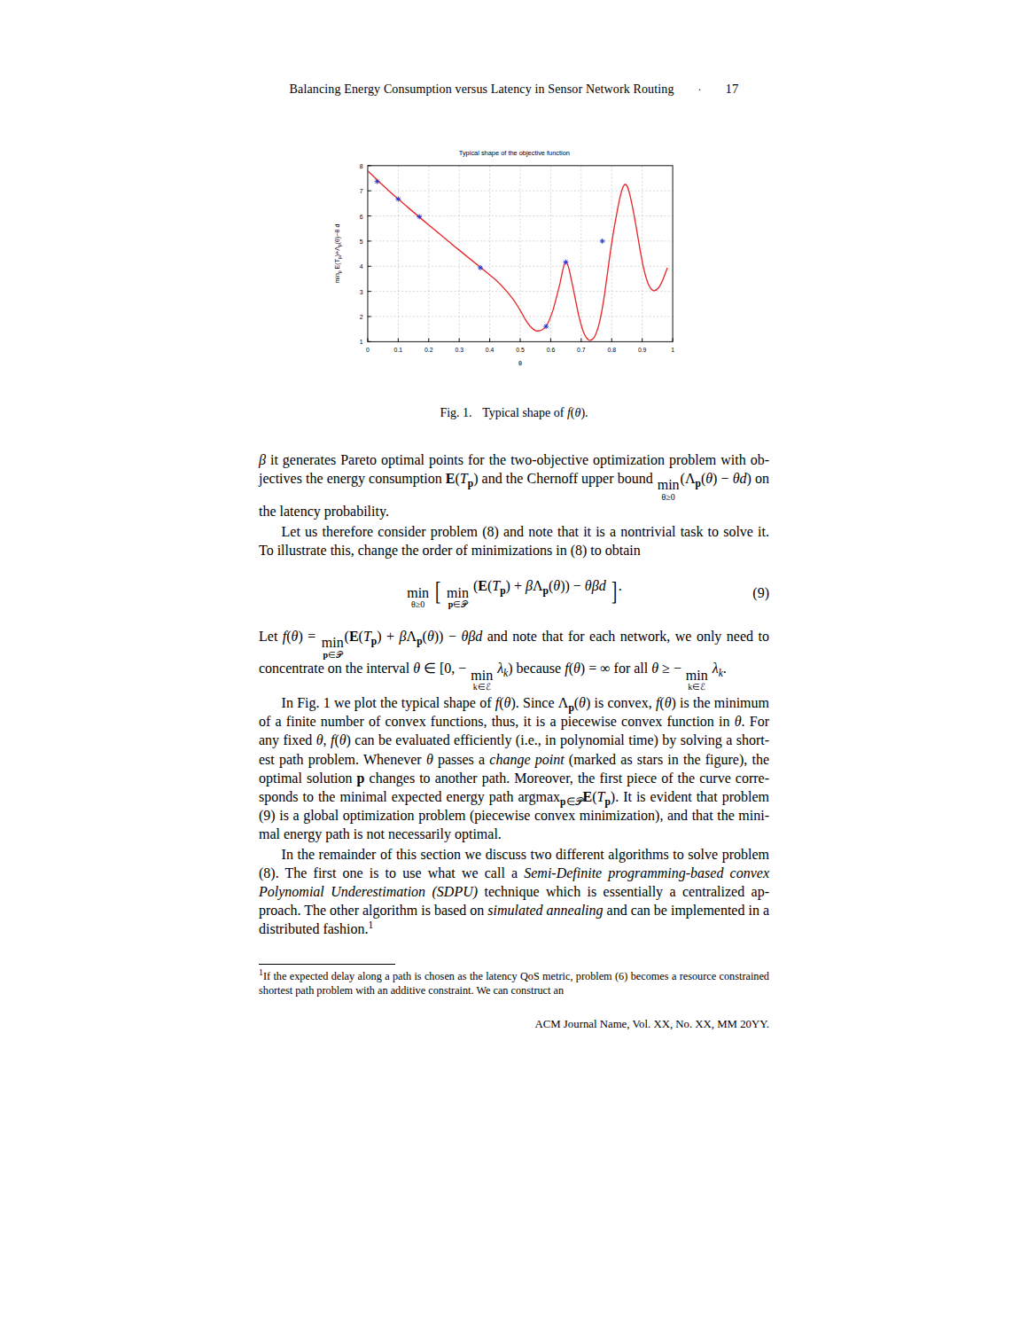Balancing Energy Consumption versus Latency in Sensor Network Routing · 17
Typical shape of the objective function 1 2 3 4 5 6 7 8 0 0.1 0.2 0.3 0.4 0.5 0.6 0.7 0.8 0.9 1 θ minp E(Tp)+Λp(θ)−θ d
Fig. 1. Typical shape of f(θ).
β it generates Pareto optimal points for the two-objective optimization problem with objectives the energy consumption E(Tp) and the Chernoff upper bound min θ≥0(Λp(θ) − θd) on the latency probability.
Let us therefore consider problem (8) and note that it is a nontrivial task to solve it. To illustrate this, change the order of minimizations in (8) to obtain
min θ≥0 [ min p∈𝒫 (E(Tp) + β Λp(θ)) − θβd ].
(9)
Let f(θ) = min p∈𝒫(E(Tp) + β Λp(θ)) − θβd and note that for each network, we only need to concentrate on the interval θ ∈ [0, − min k∈ℰ λk) because f(θ) = ∞ for all θ ≥ − min k∈ℰ λk.
In Fig. 1 we plot the typical shape of f(θ). Since Λp(θ) is convex, f(θ) is the minimum of a finite number of convex functions, thus, it is a piecewise convex function in θ. For any fixed θ, f(θ) can be evaluated efficiently (i.e., in polynomial time) by solving a shortest path problem. Whenever θ passes a change point (marked as stars in the figure), the optimal solution p changes to another path. Moreover, the first piece of the curve corresponds to the minimal expected energy path argmaxp∈𝒫E(Tp). It is evident that problem (9) is a global optimization problem (piecewise convex minimization), and that the minimal energy path is not necessarily optimal.
In the remainder of this section we discuss two different algorithms to solve problem (8). The first one is to use what we call a Semi-Definite programming-based convex Polynomial Underestimation (SDPU) technique which is essentially a centralized approach. The other algorithm is based on simulated annealing and can be implemented in a distributed fashion.1
1If the expected delay along a path is chosen as the latency QoS metric, problem (6) becomes a resource constrained shortest path problem with an additive constraint. We can construct an
ACM Journal Name, Vol. XX, No. XX, MM 20YY.